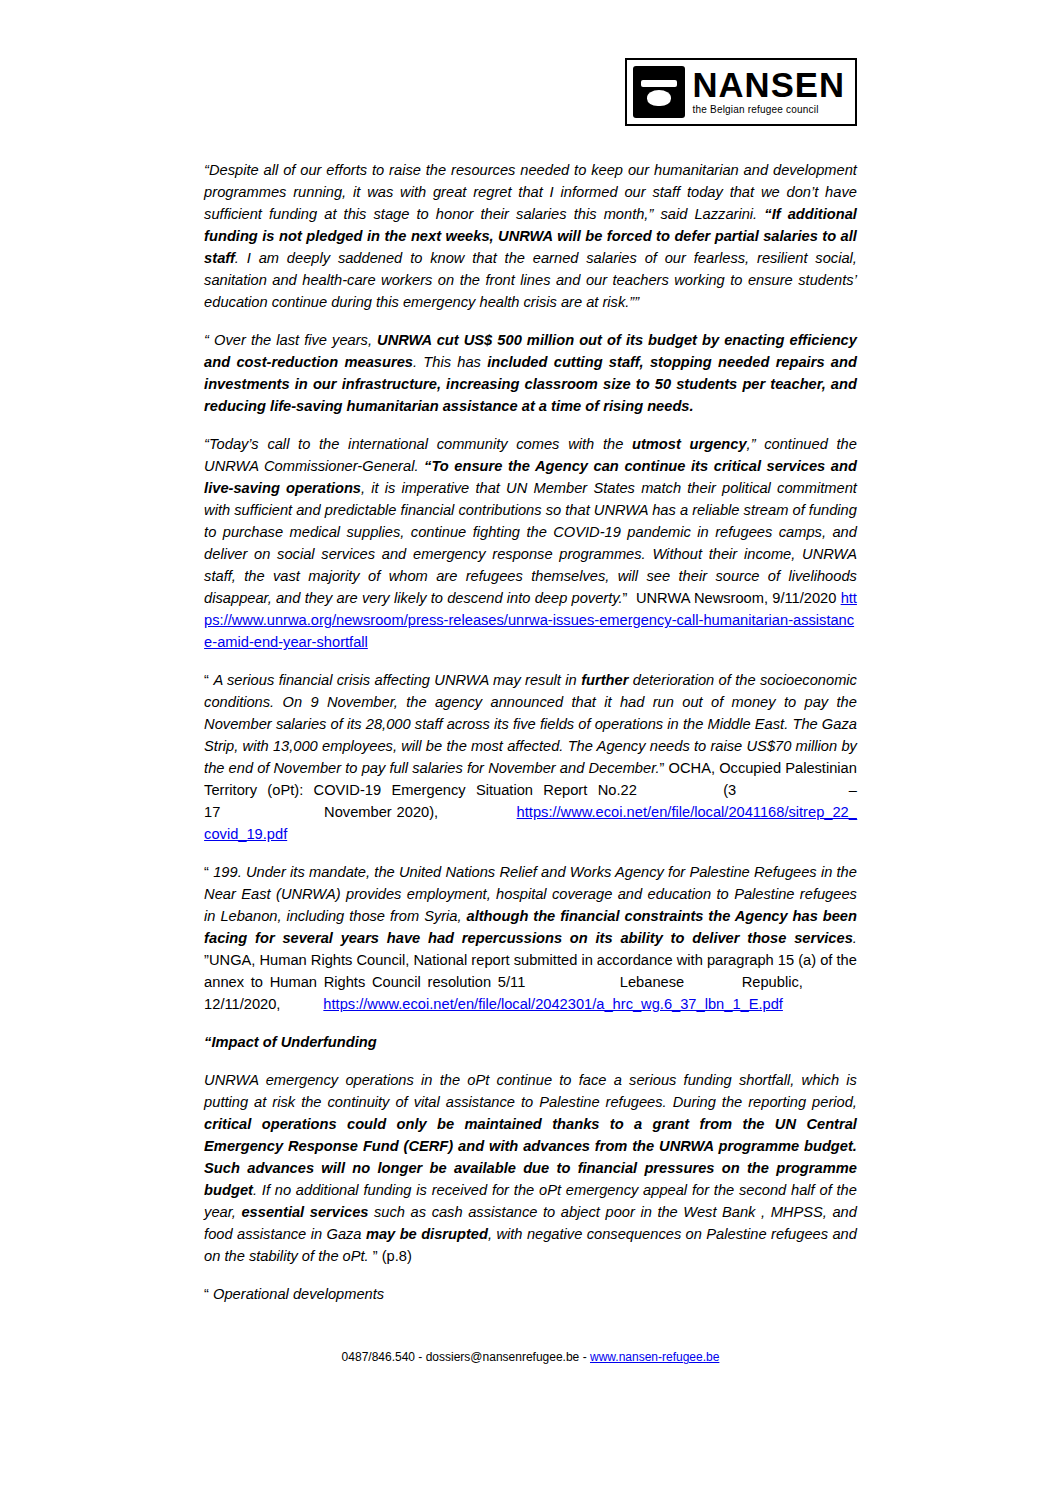NANSEN the Belgian refugee council
“Despite all of our efforts to raise the resources needed to keep our humanitarian and development programmes running, it was with great regret that I informed our staff today that we don’t have sufficient funding at this stage to honor their salaries this month,” said Lazzarini. “If additional funding is not pledged in the next weeks, UNRWA will be forced to defer partial salaries to all staff. I am deeply saddened to know that the earned salaries of our fearless, resilient social, sanitation and health-care workers on the front lines and our teachers working to ensure students’ education continue during this emergency health crisis are at risk.””
“ Over the last five years, UNRWA cut US$ 500 million out of its budget by enacting efficiency and cost-reduction measures. This has included cutting staff, stopping needed repairs and investments in our infrastructure, increasing classroom size to 50 students per teacher, and reducing life-saving humanitarian assistance at a time of rising needs.
“Today’s call to the international community comes with the utmost urgency,” continued the UNRWA Commissioner-General. “To ensure the Agency can continue its critical services and live-saving operations, it is imperative that UN Member States match their political commitment with sufficient and predictable financial contributions so that UNRWA has a reliable stream of funding to purchase medical supplies, continue fighting the COVID-19 pandemic in refugees camps, and deliver on social services and emergency response programmes. Without their income, UNRWA staff, the vast majority of whom are refugees themselves, will see their source of livelihoods disappear, and they are very likely to descend into deep poverty.” UNRWA Newsroom, 9/11/2020 https://www.unrwa.org/newsroom/press-releases/unrwa-issues-emergency-call-humanitarian-assistance-amid-end-year-shortfall
“ A serious financial crisis affecting UNRWA may result in further deterioration of the socioeconomic conditions. On 9 November, the agency announced that it had run out of money to pay the November salaries of its 28,000 staff across its five fields of operations in the Middle East. The Gaza Strip, with 13,000 employees, will be the most affected. The Agency needs to raise US$70 million by the end of November to pay full salaries for November and December.” OCHA, Occupied Palestinian Territory (oPt): COVID-19 Emergency Situation Report No.22 (3 – 17 November 2020), https://www.ecoi.net/en/file/local/2041168/sitrep_22_covid_19.pdf
“ 199. Under its mandate, the United Nations Relief and Works Agency for Palestine Refugees in the Near East (UNRWA) provides employment, hospital coverage and education to Palestine refugees in Lebanon, including those from Syria, although the financial constraints the Agency has been facing for several years have had repercussions on its ability to deliver those services. ”UNGA, Human Rights Council, National report submitted in accordance with paragraph 15 (a) of the annex to Human Rights Council resolution 5/11 Lebanese Republic, 12/11/2020, https://www.ecoi.net/en/file/local/2042301/a_hrc_wg.6_37_lbn_1_E.pdf
“Impact of Underfunding
UNRWA emergency operations in the oPt continue to face a serious funding shortfall, which is putting at risk the continuity of vital assistance to Palestine refugees. During the reporting period, critical operations could only be maintained thanks to a grant from the UN Central Emergency Response Fund (CERF) and with advances from the UNRWA programme budget. Such advances will no longer be available due to financial pressures on the programme budget. If no additional funding is received for the oPt emergency appeal for the second half of the year, essential services such as cash assistance to abject poor in the West Bank , MHPSS, and food assistance in Gaza may be disrupted, with negative consequences on Palestine refugees and on the stability of the oPt. ” (p.8)
“ Operational developments
0487/846.540 - dossiers@nansenrefugee.be - www.nansen-refugee.be